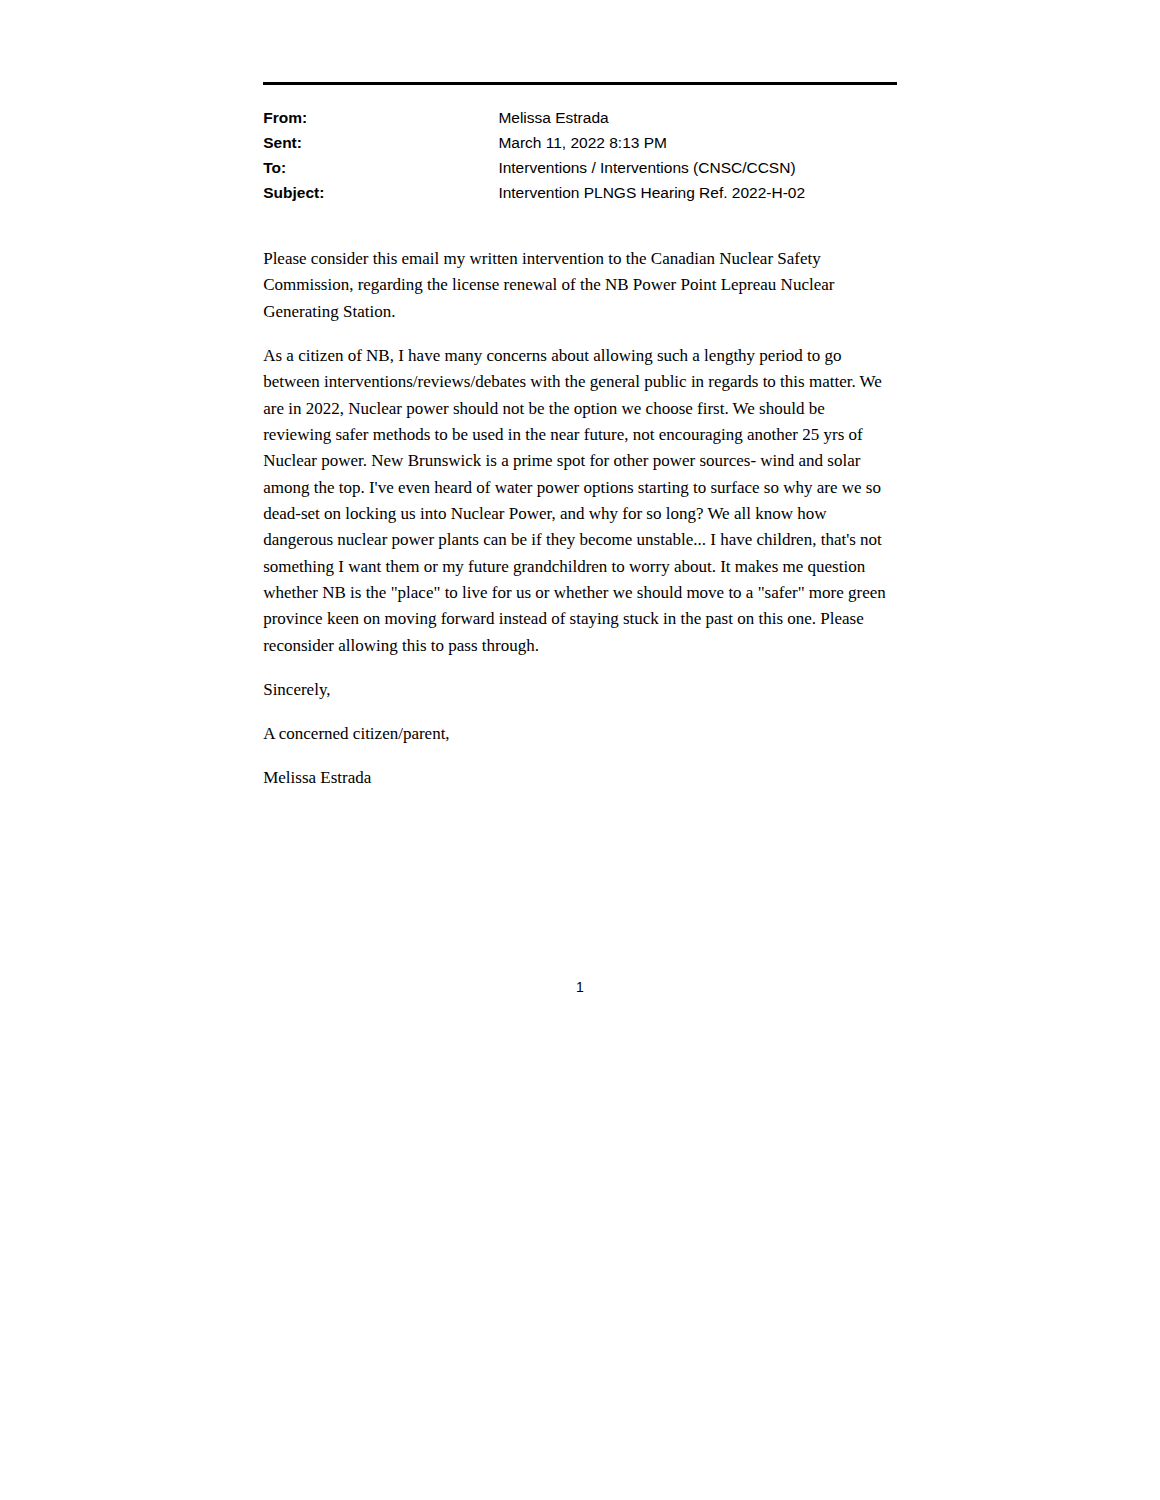| From: | Melissa Estrada |
| Sent: | March 11, 2022 8:13 PM |
| To: | Interventions / Interventions (CNSC/CCSN) |
| Subject: | Intervention PLNGS Hearing Ref. 2022-H-02 |
Please consider this email my written intervention to the Canadian Nuclear Safety Commission, regarding the license renewal of the NB Power Point Lepreau Nuclear Generating Station.
As a citizen of NB, I have many concerns about allowing such a lengthy period to go between interventions/reviews/debates with the general public in regards to this matter. We are in 2022, Nuclear power should not be the option we choose first. We should be reviewing safer methods to be used in the near future, not encouraging another 25 yrs of Nuclear power. New Brunswick is a prime spot for other power sources- wind and solar among the top. I've even heard of water power options starting to surface so why are we so dead-set on locking us into Nuclear Power, and why for so long? We all know how dangerous nuclear power plants can be if they become unstable... I have children, that's not something I want them or my future grandchildren to worry about. It makes me question whether NB is the "place" to live for us or whether we should move to a "safer" more green province keen on moving forward instead of staying stuck in the past on this one. Please reconsider allowing this to pass through.
Sincerely,
A concerned citizen/parent,
Melissa Estrada
1